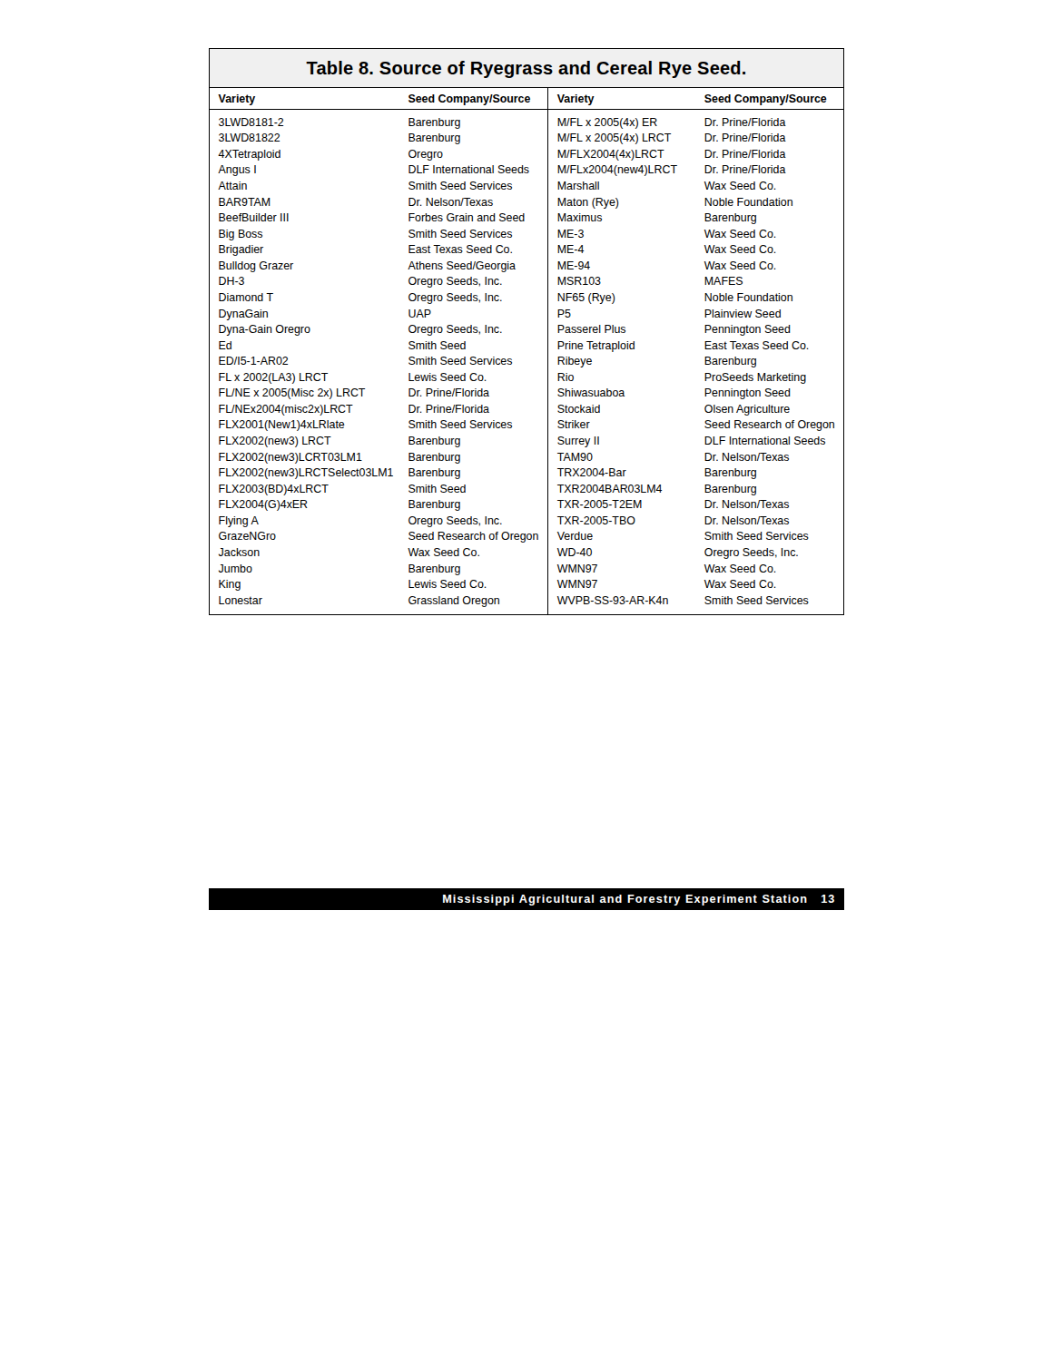Table 8. Source of Ryegrass and Cereal Rye Seed.
| Variety | Seed Company/Source | Variety | Seed Company/Source |
| --- | --- | --- | --- |
| 3LWD8181-2 | Barenburg | M/FL x 2005(4x) ER | Dr. Prine/Florida |
| 3LWD81822 | Barenburg | M/FL x 2005(4x) LRCT | Dr. Prine/Florida |
| 4XTetraploid | Oregro | M/FLX2004(4x)LRCT | Dr. Prine/Florida |
| Angus I | DLF International Seeds | M/FLx2004(new4)LRCT | Dr. Prine/Florida |
| Attain | Smith Seed Services | Marshall | Wax Seed Co. |
| BAR9TAM | Dr. Nelson/Texas | Maton (Rye) | Noble Foundation |
| BeefBuilder III | Forbes Grain and Seed | Maximus | Barenburg |
| Big Boss | Smith Seed Services | ME-3 | Wax Seed Co. |
| Brigadier | East Texas Seed Co. | ME-4 | Wax Seed Co. |
| Bulldog Grazer | Athens Seed/Georgia | ME-94 | Wax Seed Co. |
| DH-3 | Oregro Seeds, Inc. | MSR103 | MAFES |
| Diamond T | Oregro Seeds, Inc. | NF65 (Rye) | Noble Foundation |
| DynaGain | UAP | P5 | Plainview Seed |
| Dyna-Gain Oregro | Oregro Seeds, Inc. | Passerel Plus | Pennington Seed |
| Ed | Smith Seed | Prine Tetraploid | East Texas Seed Co. |
| ED/I5-1-AR02 | Smith Seed Services | Ribeye | Barenburg |
| FL x 2002(LA3) LRCT | Lewis Seed Co. | Rio | ProSeeds Marketing |
| FL/NE x 2005(Misc 2x) LRCT | Dr. Prine/Florida | Shiwasuaboa | Pennington Seed |
| FL/NEx2004(misc2x)LRCT | Dr. Prine/Florida | Stockaid | Olsen Agriculture |
| FLX2001(New1)4xLRlate | Smith Seed Services | Striker | Seed Research of Oregon |
| FLX2002(new3) LRCT | Barenburg | Surrey II | DLF International Seeds |
| FLX2002(new3)LCRT03LM1 | Barenburg | TAM90 | Dr. Nelson/Texas |
| FLX2002(new3)LRCTSelect03LM1 | Barenburg | TRX2004-Bar | Barenburg |
| FLX2003(BD)4xLRCT | Smith Seed | TXR2004BAR03LM4 | Barenburg |
| FLX2004(G)4xER | Barenburg | TXR-2005-T2EM | Dr. Nelson/Texas |
| Flying A | Oregro Seeds, Inc. | TXR-2005-TBO | Dr. Nelson/Texas |
| GrazeNGro | Seed Research of Oregon | Verdue | Smith Seed Services |
| Jackson | Wax Seed Co. | WD-40 | Oregro Seeds, Inc. |
| Jumbo | Barenburg | WMN97 | Wax Seed Co. |
| King | Lewis Seed Co. | WMN97 | Wax Seed Co. |
| Lonestar | Grassland Oregon | WVPB-SS-93-AR-K4n | Smith Seed Services |
Mississippi Agricultural and Forestry Experiment Station13